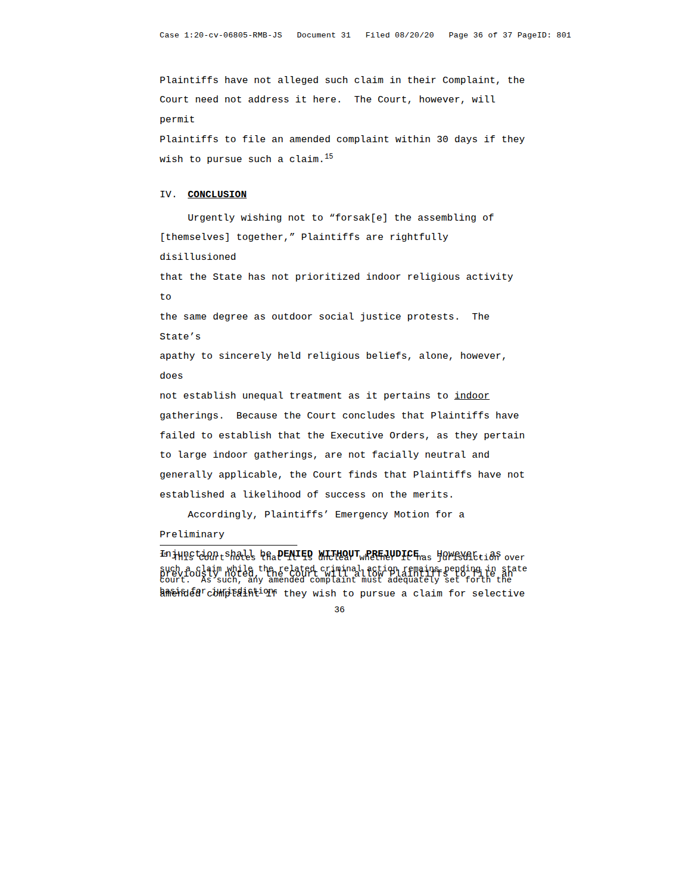Case 1:20-cv-06805-RMB-JS Document 31 Filed 08/20/20 Page 36 of 37 PageID: 801
Plaintiffs have not alleged such claim in their Complaint, the
Court need not address it here. The Court, however, will permit
Plaintiffs to file an amended complaint within 30 days if they
wish to pursue such a claim.15
IV. CONCLUSION
Urgently wishing not to “forsak[e] the assembling of
[themselves] together,” Plaintiffs are rightfully disillusioned
that the State has not prioritized indoor religious activity to
the same degree as outdoor social justice protests. The State’s
apathy to sincerely held religious beliefs, alone, however, does
not establish unequal treatment as it pertains to indoor
gatherings. Because the Court concludes that Plaintiffs have
failed to establish that the Executive Orders, as they pertain
to large indoor gatherings, are not facially neutral and
generally applicable, the Court finds that Plaintiffs have not
established a likelihood of success on the merits.
Accordingly, Plaintiffs’ Emergency Motion for a Preliminary
Injunction shall be DENIED WITHOUT PREJUDICE. However, as
previously noted, the Court will allow Plaintiffs to file an
amended complaint if they wish to pursue a claim for selective
15 This Court notes that it is unclear whether it has jurisdiction over such a claim while the related criminal action remains pending in state court. As such, any amended complaint must adequately set forth the basis for jurisdiction.
36